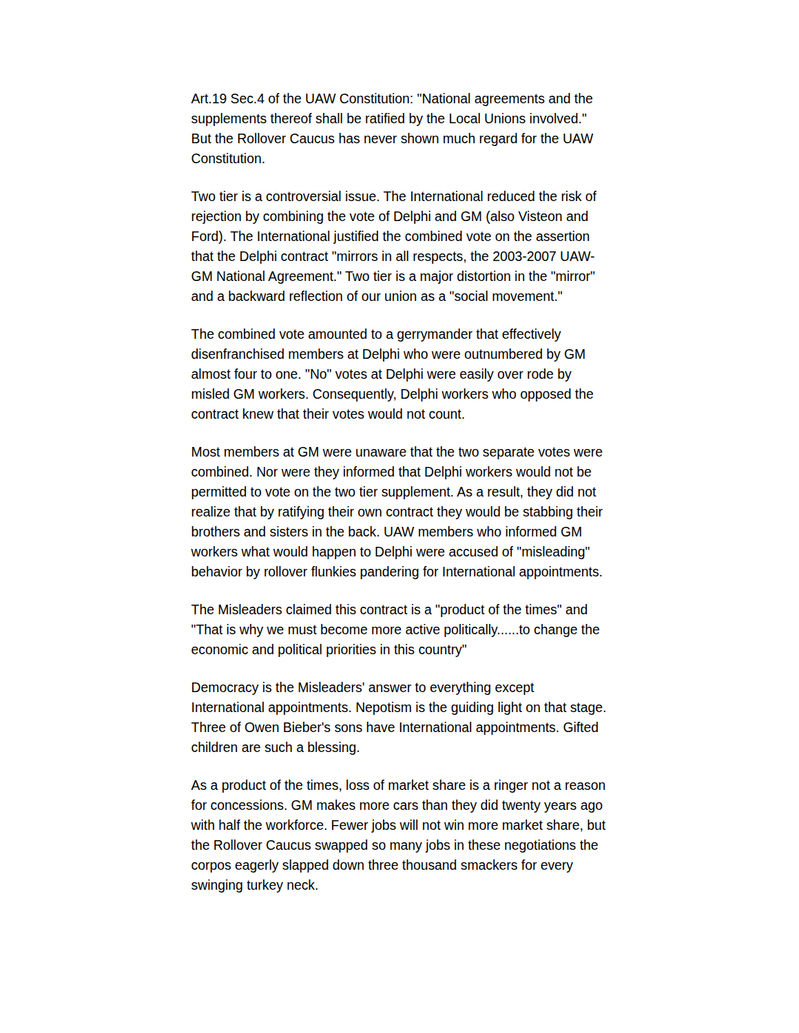Art.19 Sec.4 of the UAW Constitution: "National agreements and the supplements thereof shall be ratified by the Local Unions involved." But the Rollover Caucus has never shown much regard for the UAW Constitution.
Two tier is a controversial issue. The International reduced the risk of rejection by combining the vote of Delphi and GM (also Visteon and Ford). The International justified the combined vote on the assertion that the Delphi contract "mirrors in all respects, the 2003-2007 UAW-GM National Agreement." Two tier is a major distortion in the "mirror" and a backward reflection of our union as a "social movement."
The combined vote amounted to a gerrymander that effectively disenfranchised members at Delphi who were outnumbered by GM almost four to one. "No" votes at Delphi were easily over rode by misled GM workers. Consequently, Delphi workers who opposed the contract knew that their votes would not count.
Most members at GM were unaware that the two separate votes were combined. Nor were they informed that Delphi workers would not be permitted to vote on the two tier supplement. As a result, they did not realize that by ratifying their own contract they would be stabbing their brothers and sisters in the back. UAW members who informed GM workers what would happen to Delphi were accused of "misleading" behavior by rollover flunkies pandering for International appointments.
The Misleaders claimed this contract is a "product of the times" and "That is why we must become more active politically......to change the economic and political priorities in this country"
Democracy is the Misleaders' answer to everything except International appointments. Nepotism is the guiding light on that stage. Three of Owen Bieber's sons have International appointments. Gifted children are such a blessing.
As a product of the times, loss of market share is a ringer not a reason for concessions. GM makes more cars than they did twenty years ago with half the workforce. Fewer jobs will not win more market share, but the Rollover Caucus swapped so many jobs in these negotiations the corpos eagerly slapped down three thousand smackers for every swinging turkey neck.